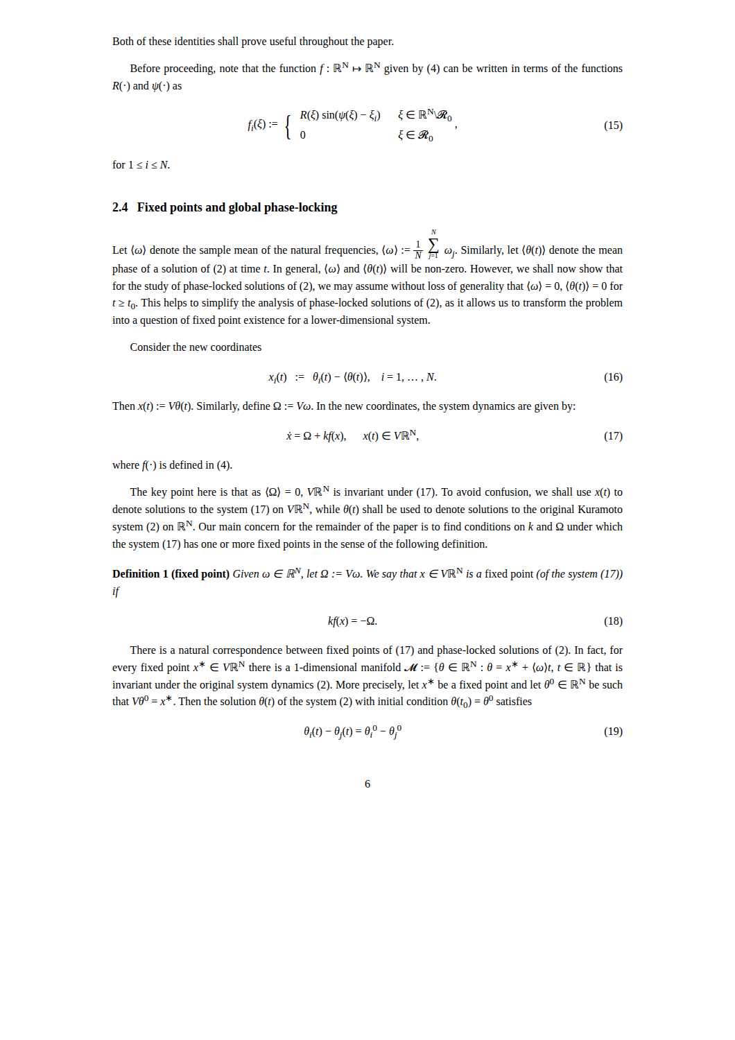Both of these identities shall prove useful throughout the paper.
Before proceeding, note that the function f : ℝN ↦ ℝN given by (4) can be written in terms of the functions R(·) and ψ(·) as
fi(ξ) := { R(ξ) sin(ψ(ξ) − ξi) ξ ∈ ℝN\𝓡0 0 ξ ∈ 𝓡0 ,
(15)
for 1 ≤ i ≤ N.
2.4 Fixed points and global phase-locking
Let ⟨ω⟩ denote the sample mean of the natural frequencies, ⟨ω⟩ := 1 N N∑j=1 ωj. Similarly, let ⟨θ(t)⟩ denote the mean phase of a solution of (2) at time t. In general, ⟨ω⟩ and ⟨θ(t)⟩ will be non-zero. However, we shall now show that for the study of phase-locked solutions of (2), we may assume without loss of generality that ⟨ω⟩ = 0, ⟨θ(t)⟩ = 0 for t ≥ t0. This helps to simplify the analysis of phase-locked solutions of (2), as it allows us to transform the problem into a question of fixed point existence for a lower-dimensional system.
Consider the new coordinates
xi(t) := θi(t) − ⟨θ(t)⟩, i = 1, … , N.
(16)
Then x(t) := Vθ(t). Similarly, define Ω := Vω. In the new coordinates, the system dynamics are given by:
ẋ = Ω + kf(x), x(t) ∈ VℝN,
(17)
where f(·) is defined in (4).
The key point here is that as ⟨Ω⟩ = 0, VℝN is invariant under (17). To avoid confusion, we shall use x(t) to denote solutions to the system (17) on VℝN, while θ(t) shall be used to denote solutions to the original Kuramoto system (2) on ℝN. Our main concern for the remainder of the paper is to find conditions on k and Ω under which the system (17) has one or more fixed points in the sense of the following definition.
Definition 1 (fixed point) Given ω ∈ ℝN, let Ω := Vω. We say that x ∈ VℝN is a fixed point (of the system (17)) if
kf(x) = −Ω.
(18)
There is a natural correspondence between fixed points of (17) and phase-locked solutions of (2). In fact, for every fixed point x∗ ∈ VℝN there is a 1-dimensional manifold 𝓜 := {θ ∈ ℝN : θ = x∗ + ⟨ω⟩t, t ∈ ℝ} that is invariant under the original system dynamics (2). More precisely, let x∗ be a fixed point and let θ0 ∈ ℝN be such that Vθ0 = x∗. Then the solution θ(t) of the system (2) with initial condition θ(t0) = θ0 satisfies
θi(t) − θj(t) = θi0 − θj0
(19)
6